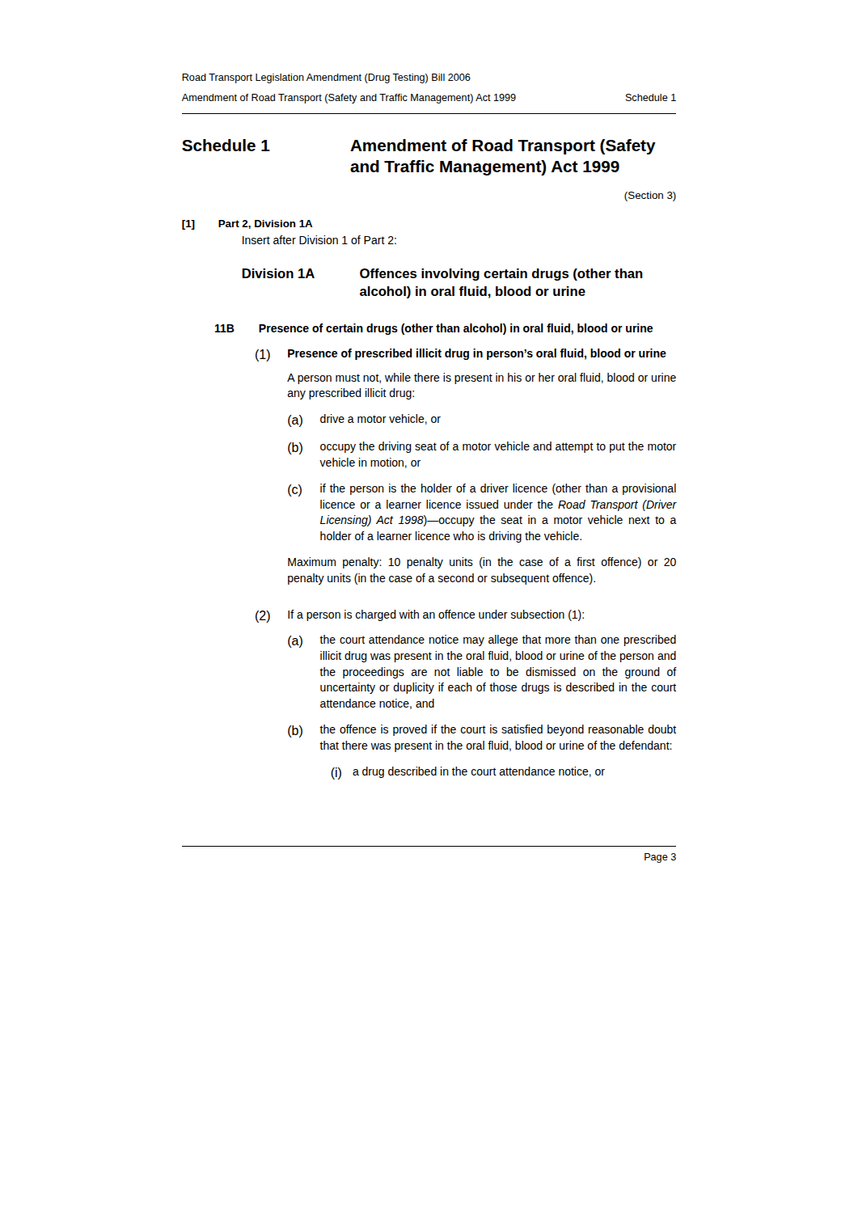Road Transport Legislation Amendment (Drug Testing) Bill 2006
Amendment of Road Transport (Safety and Traffic Management) Act 1999 Schedule 1
Schedule 1 Amendment of Road Transport (Safety and Traffic Management) Act 1999
(Section 3)
[1] Part 2, Division 1A
Insert after Division 1 of Part 2:
Division 1A Offences involving certain drugs (other than alcohol) in oral fluid, blood or urine
11B Presence of certain drugs (other than alcohol) in oral fluid, blood or urine
(1)
Presence of prescribed illicit drug in person’s oral fluid, blood or urine
A person must not, while there is present in his or her oral fluid, blood or urine any prescribed illicit drug:
(a)
drive a motor vehicle, or
(b)
occupy the driving seat of a motor vehicle and attempt to put the motor vehicle in motion, or
(c)
if the person is the holder of a driver licence (other than a provisional licence or a learner licence issued under the Road Transport (Driver Licensing) Act 1998)—occupy the seat in a motor vehicle next to a holder of a learner licence who is driving the vehicle.
Maximum penalty: 10 penalty units (in the case of a first offence) or 20 penalty units (in the case of a second or subsequent offence).
(2)
If a person is charged with an offence under subsection (1):
(a)
the court attendance notice may allege that more than one prescribed illicit drug was present in the oral fluid, blood or urine of the person and the proceedings are not liable to be dismissed on the ground of uncertainty or duplicity if each of those drugs is described in the court attendance notice, and
(b)
the offence is proved if the court is satisfied beyond reasonable doubt that there was present in the oral fluid, blood or urine of the defendant:
(i)
a drug described in the court attendance notice, or
Page 3